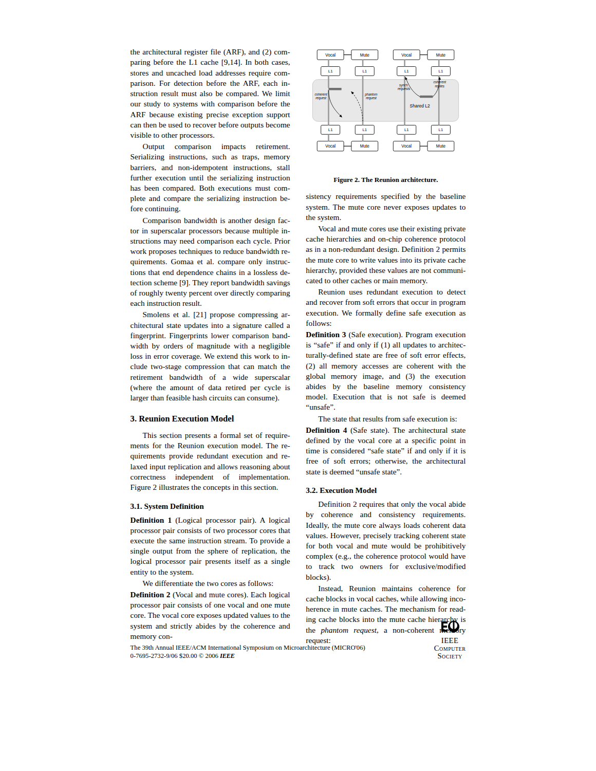the architectural register file (ARF), and (2) comparing before the L1 cache [9,14]. In both cases, stores and uncached load addresses require comparison. For detection before the ARF, each instruction result must also be compared. We limit our study to systems with comparison before the ARF because existing precise exception support can then be used to recover before outputs become visible to other processors.
Output comparison impacts retirement. Serializing instructions, such as traps, memory barriers, and non-idempotent instructions, stall further execution until the serializing instruction has been compared. Both executions must complete and compare the serializing instruction before continuing.
Comparison bandwidth is another design factor in superscalar processors because multiple instructions may need comparison each cycle. Prior work proposes techniques to reduce bandwidth requirements. Gomaa et al. compare only instructions that end dependence chains in a lossless detection scheme [9]. They report bandwidth savings of roughly twenty percent over directly comparing each instruction result.
Smolens et al. [21] propose compressing architectural state updates into a signature called a fingerprint. Fingerprints lower comparison bandwidth by orders of magnitude with a negligible loss in error coverage. We extend this work to include two-stage compression that can match the retirement bandwidth of a wide superscalar (where the amount of data retired per cycle is larger than feasible hash circuits can consume).
3. Reunion Execution Model
This section presents a formal set of requirements for the Reunion execution model. The requirements provide redundant execution and relaxed input replication and allows reasoning about correctness independent of implementation. Figure 2 illustrates the concepts in this section.
3.1. System Definition
Definition 1 (Logical processor pair). A logical processor pair consists of two processor cores that execute the same instruction stream. To provide a single output from the sphere of replication, the logical processor pair presents itself as a single entity to the system.
We differentiate the two cores as follows:
Definition 2 (Vocal and mute cores). Each logical processor pair consists of one vocal and one mute core. The vocal core exposes updated values to the system and strictly abides by the coherence and memory con-
Vocal Mute Vocal Mute L1 L1 L1 L1 Shared L2 coherent request phantom request synch. requests coherent replies L1 L1 L1 L1 Vocal Mute Vocal Mute
Figure 2. The Reunion architecture.
sistency requirements specified by the baseline system. The mute core never exposes updates to the system.
Vocal and mute cores use their existing private cache hierarchies and on-chip coherence protocol as in a non-redundant design. Definition 2 permits the mute core to write values into its private cache hierarchy, provided these values are not communicated to other caches or main memory.
Reunion uses redundant execution to detect and recover from soft errors that occur in program execution. We formally define safe execution as follows:
Definition 3 (Safe execution). Program execution is “safe” if and only if (1) all updates to architecturally-defined state are free of soft error effects, (2) all memory accesses are coherent with the global memory image, and (3) the execution abides by the baseline memory consistency model. Execution that is not safe is deemed “unsafe”.
The state that results from safe execution is:
Definition 4 (Safe state). The architectural state defined by the vocal core at a specific point in time is considered “safe state” if and only if it is free of soft errors; otherwise, the architectural state is deemed “unsafe state”.
3.2. Execution Model
Definition 2 requires that only the vocal abide by coherence and consistency requirements. Ideally, the mute core always loads coherent data values. However, precisely tracking coherent state for both vocal and mute would be prohibitively complex (e.g., the coherence protocol would have to track two owners for exclusive/modified blocks).
Instead, Reunion maintains coherence for cache blocks in vocal caches, while allowing incoherence in mute caches. The mechanism for reading cache blocks into the mute cache hierarchy is the phantom request, a non-coherent memory request:
The 39th Annual IEEE/ACM International Symposium on Microarchitecture (MICRO'06) 0-7695-2732-9/06 $20.00 © 2006 IEEE
IEEE
Computer
Society